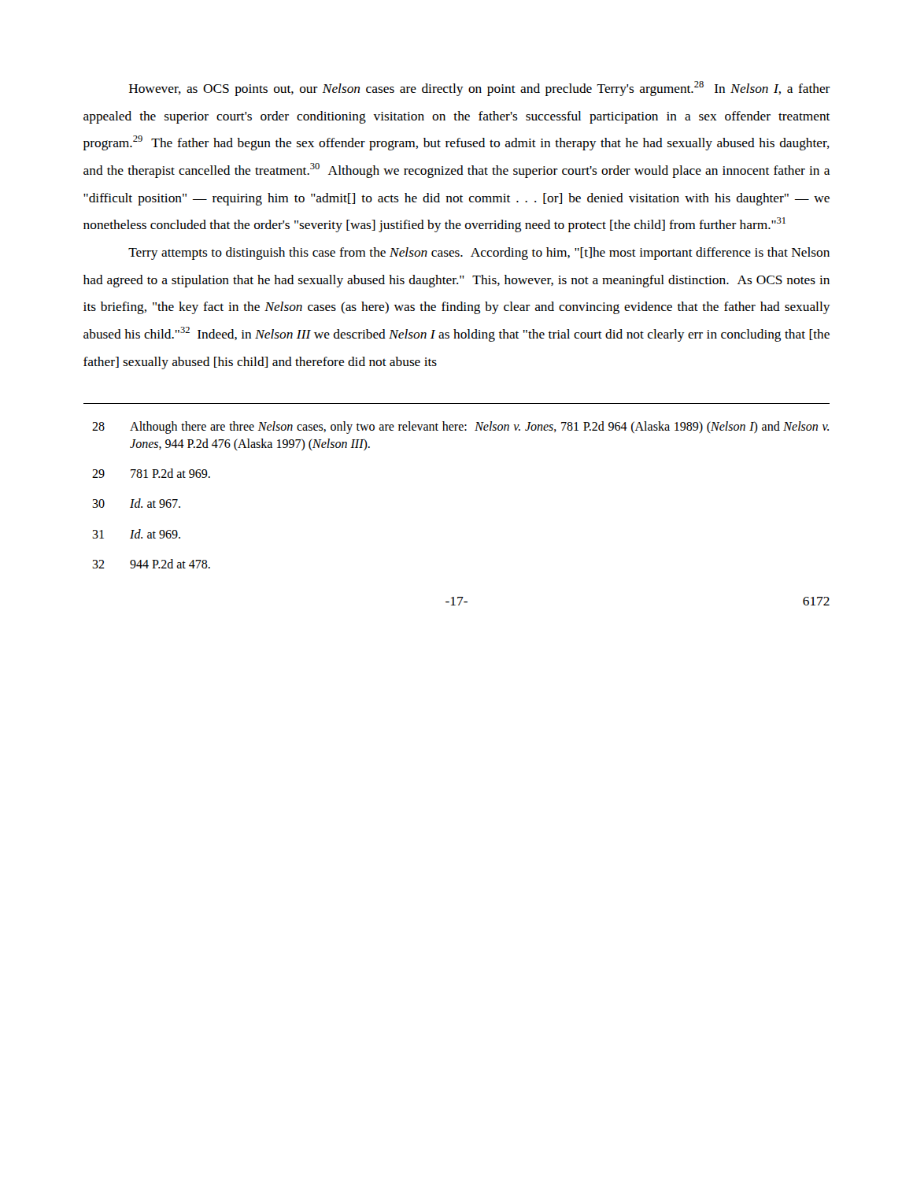However, as OCS points out, our Nelson cases are directly on point and preclude Terry's argument.28 In Nelson I, a father appealed the superior court's order conditioning visitation on the father's successful participation in a sex offender treatment program.29 The father had begun the sex offender program, but refused to admit in therapy that he had sexually abused his daughter, and the therapist cancelled the treatment.30 Although we recognized that the superior court's order would place an innocent father in a "difficult position" — requiring him to "admit[] to acts he did not commit . . . [or] be denied visitation with his daughter" — we nonetheless concluded that the order's "severity [was] justified by the overriding need to protect [the child] from further harm."31
Terry attempts to distinguish this case from the Nelson cases. According to him, "[t]he most important difference is that Nelson had agreed to a stipulation that he had sexually abused his daughter." This, however, is not a meaningful distinction. As OCS notes in its briefing, "the key fact in the Nelson cases (as here) was the finding by clear and convincing evidence that the father had sexually abused his child."32 Indeed, in Nelson III we described Nelson I as holding that "the trial court did not clearly err in concluding that [the father] sexually abused [his child] and therefore did not abuse its
28
Although there are three Nelson cases, only two are relevant here: Nelson v. Jones, 781 P.2d 964 (Alaska 1989) (Nelson I) and Nelson v. Jones, 944 P.2d 476 (Alaska 1997) (Nelson III).
29
781 P.2d at 969.
30
Id. at 967.
31
Id. at 969.
32
944 P.2d at 478.
-17-
6172